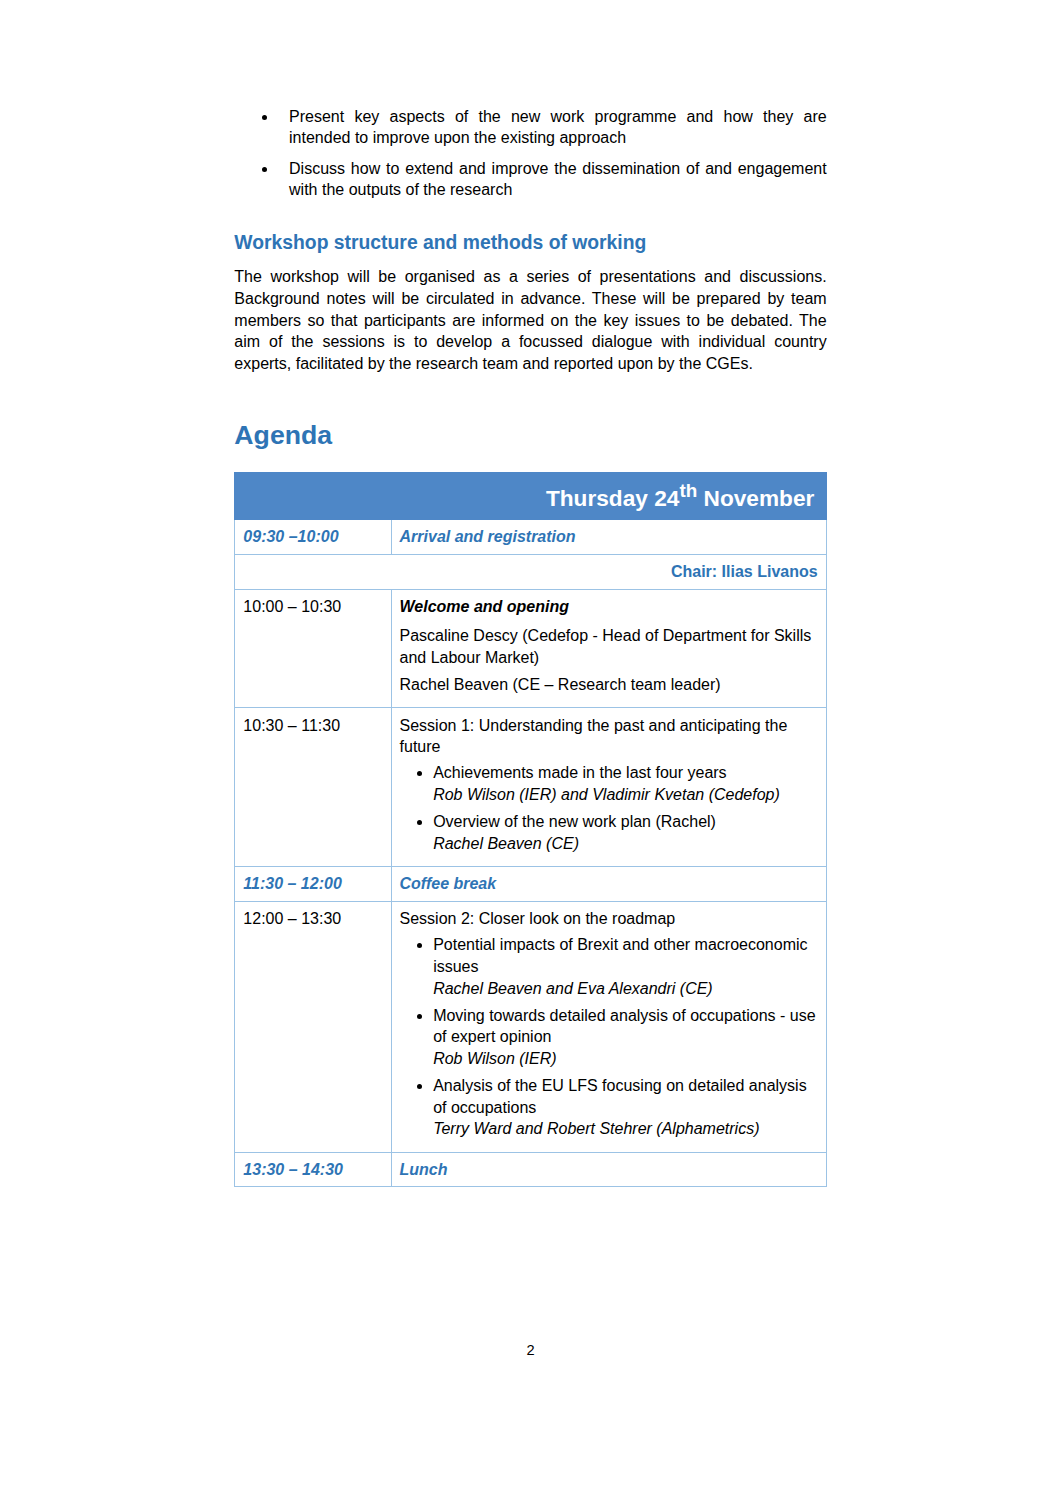Present key aspects of the new work programme and how they are intended to improve upon the existing approach
Discuss how to extend and improve the dissemination of and engagement with the outputs of the research
Workshop structure and methods of working
The workshop will be organised as a series of presentations and discussions. Background notes will be circulated in advance. These will be prepared by team members so that participants are informed on the key issues to be debated. The aim of the sessions is to develop a focussed dialogue with individual country experts, facilitated by the research team and reported upon by the CGEs.
Agenda
| Thursday 24 th November |
| 09:30 –10:00 | Arrival and registration |
| Chair: Ilias Livanos |
| 10:00 – 10:30 | Welcome and opening Pascaline Descy (Cedefop - Head of Department for Skills and Labour Market) Rachel Beaven (CE – Research team leader) |
| 10:30 – 11:30 | Session 1: Understanding the past and anticipating the future Achievements made in the last four years Rob Wilson (IER) and Vladimir Kvetan (Cedefop) Overview of the new work plan (Rachel) Rachel Beaven (CE) |
| 11:30 – 12:00 | Coffee break |
| 12:00 – 13:30 | Session 2: Closer look on the roadmap Potential impacts of Brexit and other macroeconomic issues Rachel Beaven and Eva Alexandri (CE) Moving towards detailed analysis of occupations - use of expert opinion Rob Wilson (IER) Analysis of the EU LFS focusing on detailed analysis of occupations Terry Ward and Robert Stehrer (Alphametrics) |
| 13:30 – 14:30 | Lunch |
2